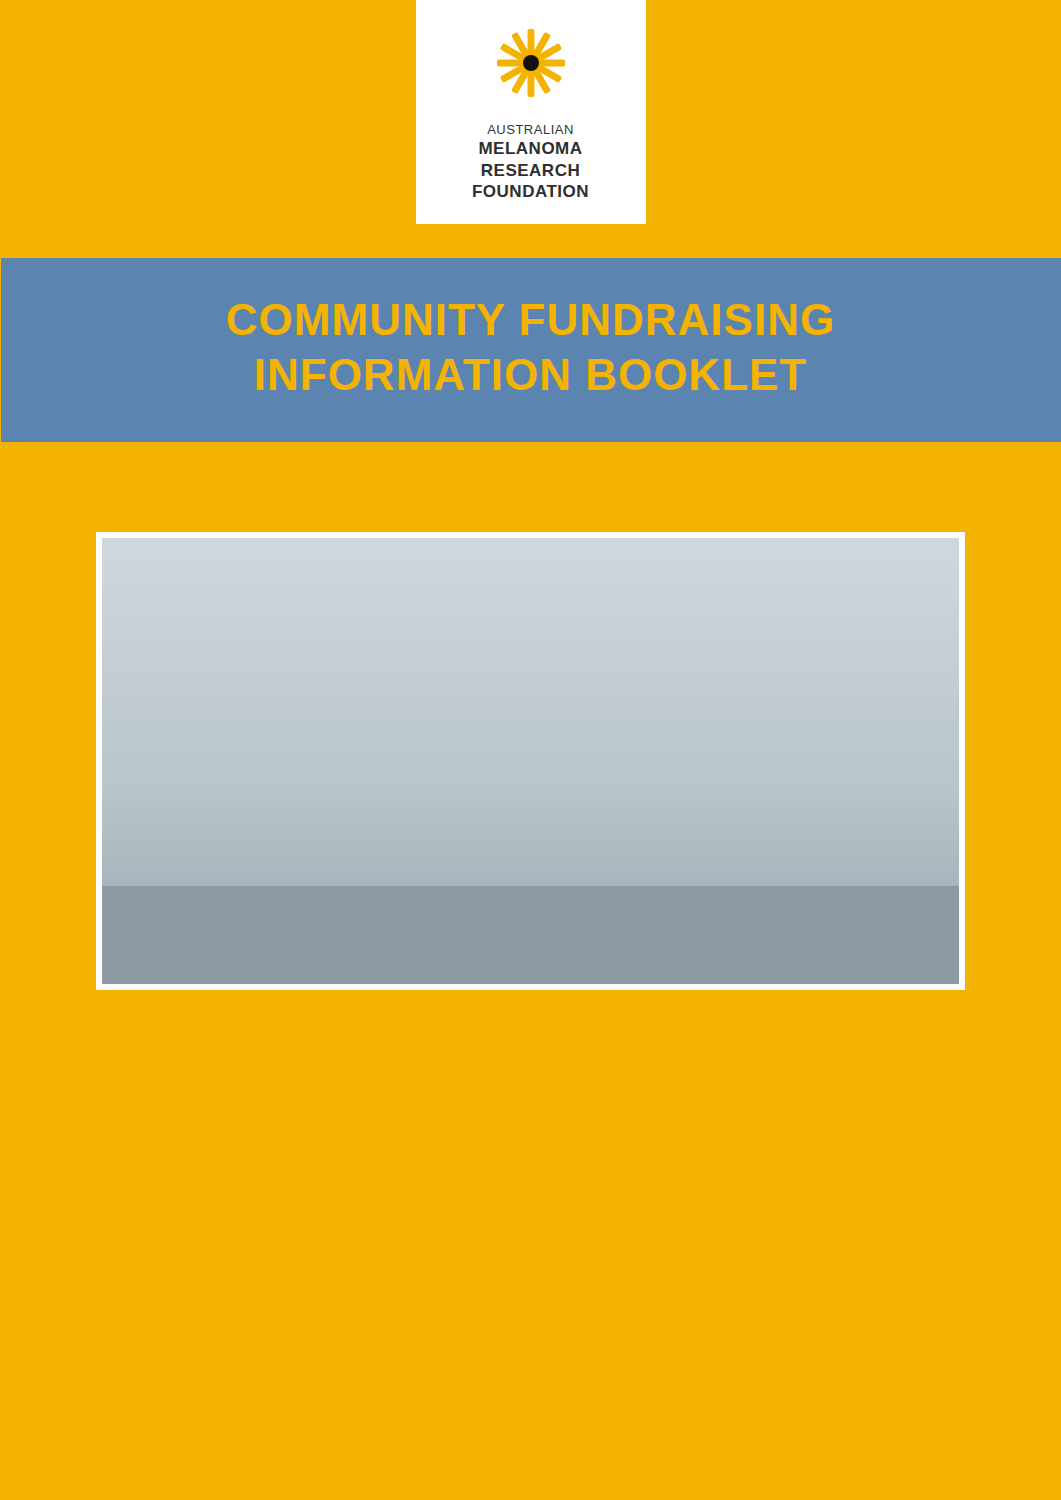AUSTRALIAN
MELANOMA
RESEARCH
FOUNDATION
COMMUNITY FUNDRAISING
INFORMATION BOOKLET